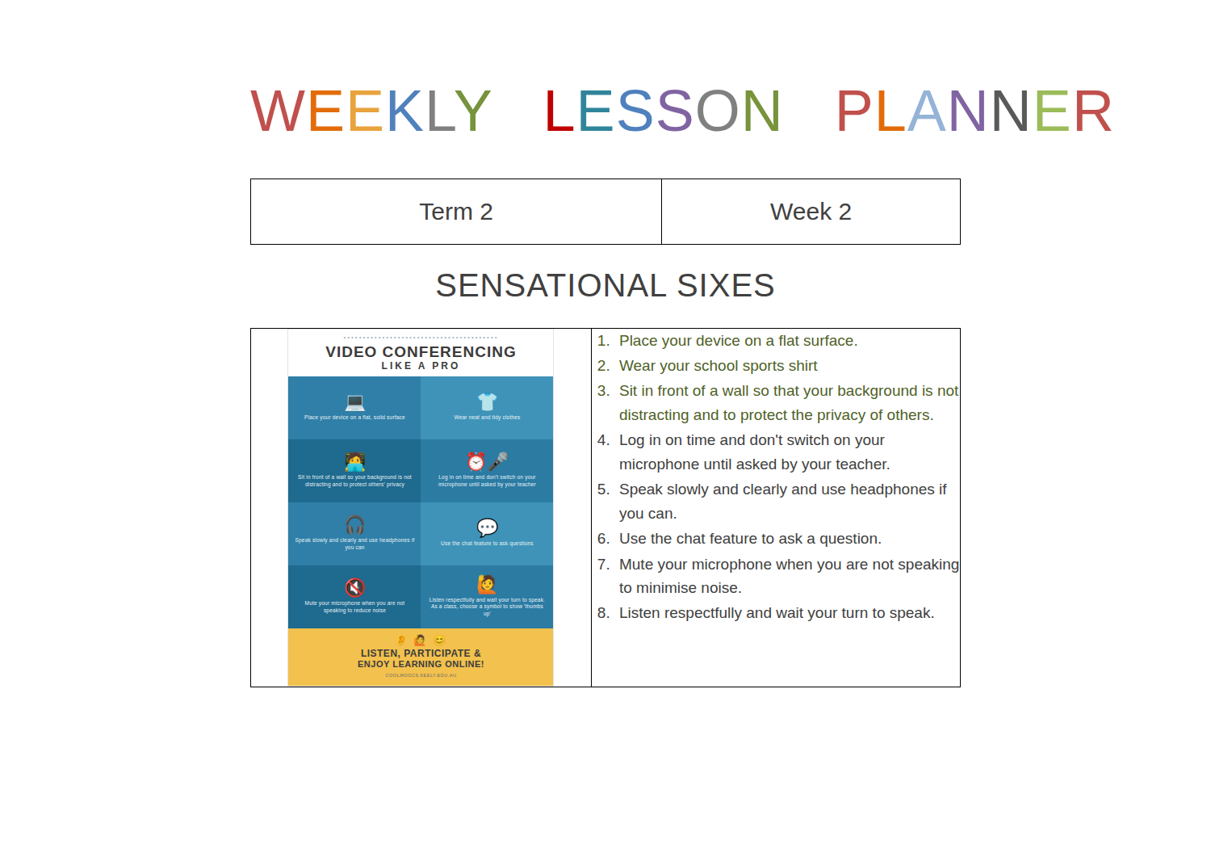WEEKLY LESSON PLANNER
| Term 2 | Week 2 |
SENSATIONAL SIXES
| •••••••••••••••••••••••••••••••••••••••• VIDEO CONFERENCING LIKE A PRO 💻 Place your device on a flat, solid surface 👕 Wear neat and tidy clothes 🧑‍💻 Sit in front of a wall so your background is not distracting and to protect others' privacy ⏰🎤 Log in on time and don't switch on your microphone until asked by your teacher 🎧 Speak slowly and clearly and use headphones if you can 💬 Use the chat feature to ask questions 🔇 Mute your microphone when you are not speaking to reduce noise 🙋 Listen respectfully and wait your turn to speak. As a class, choose a symbol to show 'thumbs up' 👂 🙋 😊 LISTEN, PARTICIPATE & ENJOY LEARNING ONLINE! COOLMOOCS.KEELY.EDU.AU | Place your device on a flat surface. Wear your school sports shirt Sit in front of a wall so that your background is not distracting and to protect the privacy of others. Log in on time and don't switch on your microphone until asked by your teacher. Speak slowly and clearly and use headphones if you can. Use the chat feature to ask a question. Mute your microphone when you are not speaking to minimise noise. Listen respectfully and wait your turn to speak. |